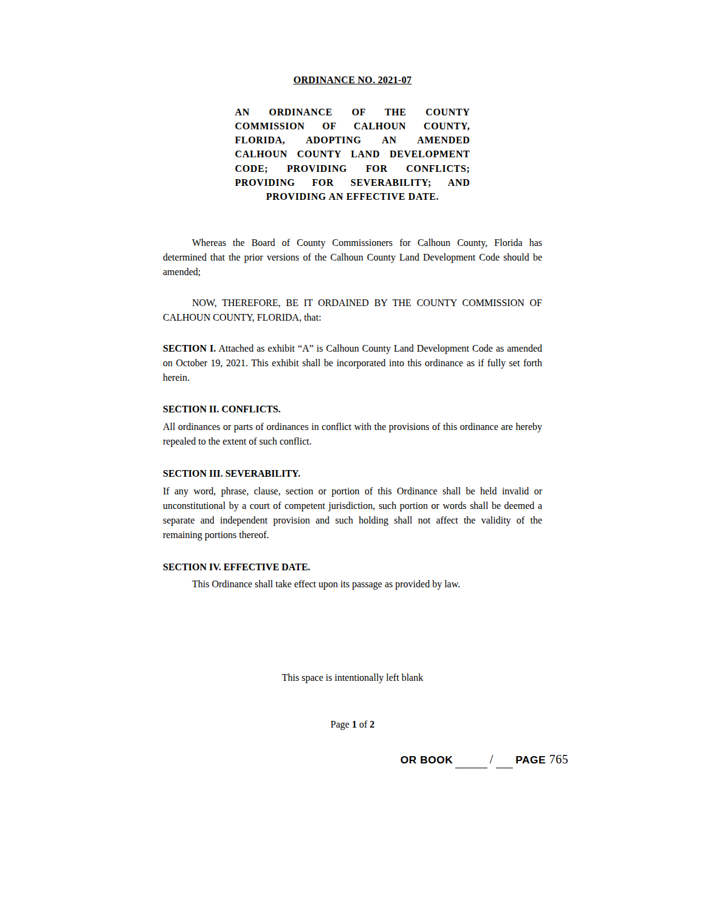ORDINANCE NO. 2021-07
AN ORDINANCE OF THE COUNTY COMMISSION OF CALHOUN COUNTY, FLORIDA, ADOPTING AN AMENDED CALHOUN COUNTY LAND DEVELOPMENT CODE; PROVIDING FOR CONFLICTS; PROVIDING FOR SEVERABILITY; AND PROVIDING AN EFFECTIVE DATE.
Whereas the Board of County Commissioners for Calhoun County, Florida has determined that the prior versions of the Calhoun County Land Development Code should be amended;
NOW, THEREFORE, BE IT ORDAINED BY THE COUNTY COMMISSION OF CALHOUN COUNTY, FLORIDA, that:
SECTION I. Attached as exhibit “A” is Calhoun County Land Development Code as amended on October 19, 2021. This exhibit shall be incorporated into this ordinance as if fully set forth herein.
SECTION II. CONFLICTS.
All ordinances or parts of ordinances in conflict with the provisions of this ordinance are hereby repealed to the extent of such conflict.
SECTION III. SEVERABILITY.
If any word, phrase, clause, section or portion of this Ordinance shall be held invalid or unconstitutional by a court of competent jurisdiction, such portion or words shall be deemed a separate and independent provision and such holding shall not affect the validity of the remaining portions thereof.
SECTION IV. EFFECTIVE DATE.
This Ordinance shall take effect upon its passage as provided by law.
This space is intentionally left blank
Page 1 of 2
OR BOOK / PAGE 765